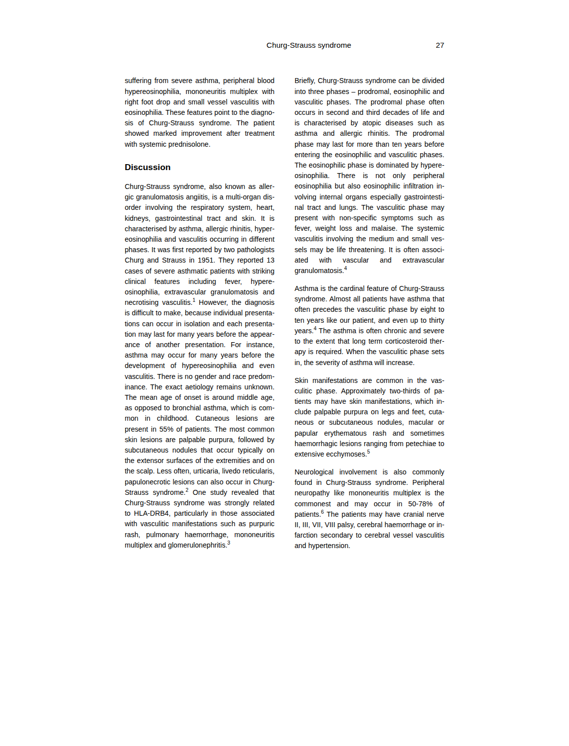Churg-Strauss syndrome 27
suffering from severe asthma, peripheral blood hypereosinophilia, mononeuritis multiplex with right foot drop and small vessel vasculitis with eosinophilia. These features point to the diagnosis of Churg-Strauss syndrome. The patient showed marked improvement after treatment with systemic prednisolone.
Discussion
Churg-Strauss syndrome, also known as allergic granulomatosis angiitis, is a multi-organ disorder involving the respiratory system, heart, kidneys, gastrointestinal tract and skin. It is characterised by asthma, allergic rhinitis, hypereosinophilia and vasculitis occurring in different phases. It was first reported by two pathologists Churg and Strauss in 1951. They reported 13 cases of severe asthmatic patients with striking clinical features including fever, hypereosinophilia, extravascular granulomatosis and necrotising vasculitis.1 However, the diagnosis is difficult to make, because individual presentations can occur in isolation and each presentation may last for many years before the appearance of another presentation. For instance, asthma may occur for many years before the development of hypereosinophilia and even vasculitis. There is no gender and race predominance. The exact aetiology remains unknown. The mean age of onset is around middle age, as opposed to bronchial asthma, which is common in childhood. Cutaneous lesions are present in 55% of patients. The most common skin lesions are palpable purpura, followed by subcutaneous nodules that occur typically on the extensor surfaces of the extremities and on the scalp. Less often, urticaria, livedo reticularis, papulonecrotic lesions can also occur in Churg-Strauss syndrome.2 One study revealed that Churg-Strauss syndrome was strongly related to HLA-DRB4, particularly in those associated with vasculitic manifestations such as purpuric rash, pulmonary haemorrhage, mononeuritis multiplex and glomerulonephritis.3
Briefly, Churg-Strauss syndrome can be divided into three phases – prodromal, eosinophilic and vasculitic phases. The prodromal phase often occurs in second and third decades of life and is characterised by atopic diseases such as asthma and allergic rhinitis. The prodromal phase may last for more than ten years before entering the eosinophilic and vasculitic phases. The eosinophilic phase is dominated by hypereosinophilia. There is not only peripheral eosinophilia but also eosinophilic infiltration involving internal organs especially gastrointestinal tract and lungs. The vasculitic phase may present with non-specific symptoms such as fever, weight loss and malaise. The systemic vasculitis involving the medium and small vessels may be life threatening. It is often associated with vascular and extravascular granulomatosis.4
Asthma is the cardinal feature of Churg-Strauss syndrome. Almost all patients have asthma that often precedes the vasculitic phase by eight to ten years like our patient, and even up to thirty years.4 The asthma is often chronic and severe to the extent that long term corticosteroid therapy is required. When the vasculitic phase sets in, the severity of asthma will increase.
Skin manifestations are common in the vasculitic phase. Approximately two-thirds of patients may have skin manifestations, which include palpable purpura on legs and feet, cutaneous or subcutaneous nodules, macular or papular erythematous rash and sometimes haemorrhagic lesions ranging from petechiae to extensive ecchymoses.5
Neurological involvement is also commonly found in Churg-Strauss syndrome. Peripheral neuropathy like mononeuritis multiplex is the commonest and may occur in 50-78% of patients.6 The patients may have cranial nerve II, III, VII, VIII palsy, cerebral haemorrhage or infarction secondary to cerebral vessel vasculitis and hypertension.